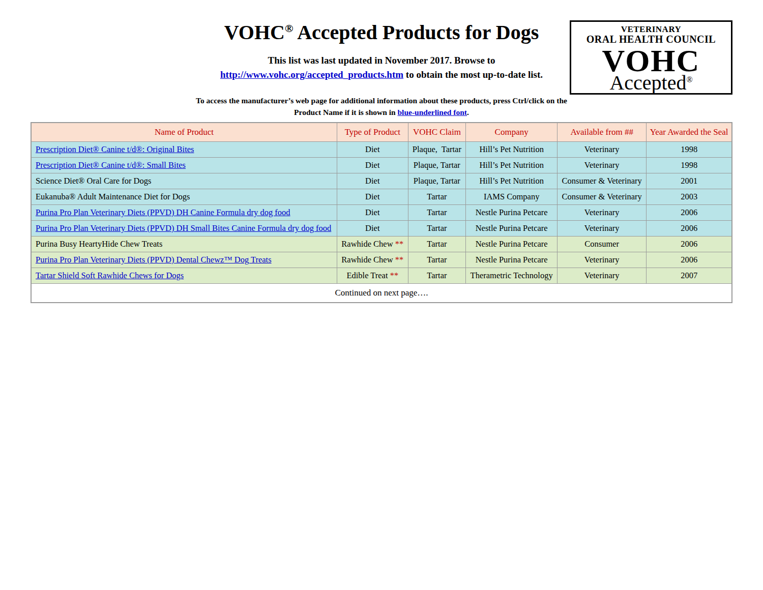VETERINARY
ORAL HEALTH COUNCIL
VOHC
Accepted®
VOHC® Accepted Products for Dogs
This list was last updated in November 2017. Browse to
http://www.vohc.org/accepted_products.htm to obtain the most up-to-date list.
To access the manufacturer’s web page for additional information about these products, press Ctrl/click on the
Product Name if it is shown in blue-underlined font.
| Name of Product | Type of Product | VOHC Claim | Company | Available from ## | Year Awarded the Seal |
| --- | --- | --- | --- | --- | --- |
| Prescription Diet® Canine t/d®: Original Bites | Diet | Plaque, Tartar | Hill’s Pet Nutrition | Veterinary | 1998 |
| Prescription Diet® Canine t/d®: Small Bites | Diet | Plaque, Tartar | Hill’s Pet Nutrition | Veterinary | 1998 |
| Science Diet® Oral Care for Dogs | Diet | Plaque, Tartar | Hill’s Pet Nutrition | Consumer & Veterinary | 2001 |
| Eukanuba® Adult Maintenance Diet for Dogs | Diet | Tartar | IAMS Company | Consumer & Veterinary | 2003 |
| Purina Pro Plan Veterinary Diets (PPVD) DH Canine Formula dry dog food | Diet | Tartar | Nestle Purina Petcare | Veterinary | 2006 |
| Purina Pro Plan Veterinary Diets (PPVD) DH Small Bites Canine Formula dry dog food | Diet | Tartar | Nestle Purina Petcare | Veterinary | 2006 |
| Purina Busy HeartyHide Chew Treats | Rawhide Chew ** | Tartar | Nestle Purina Petcare | Consumer | 2006 |
| Purina Pro Plan Veterinary Diets (PPVD) Dental Chewz™ Dog Treats | Rawhide Chew ** | Tartar | Nestle Purina Petcare | Veterinary | 2006 |
| Tartar Shield Soft Rawhide Chews for Dogs | Edible Treat ** | Tartar | Therametric Technology | Veterinary | 2007 |
| Continued on next page…. |